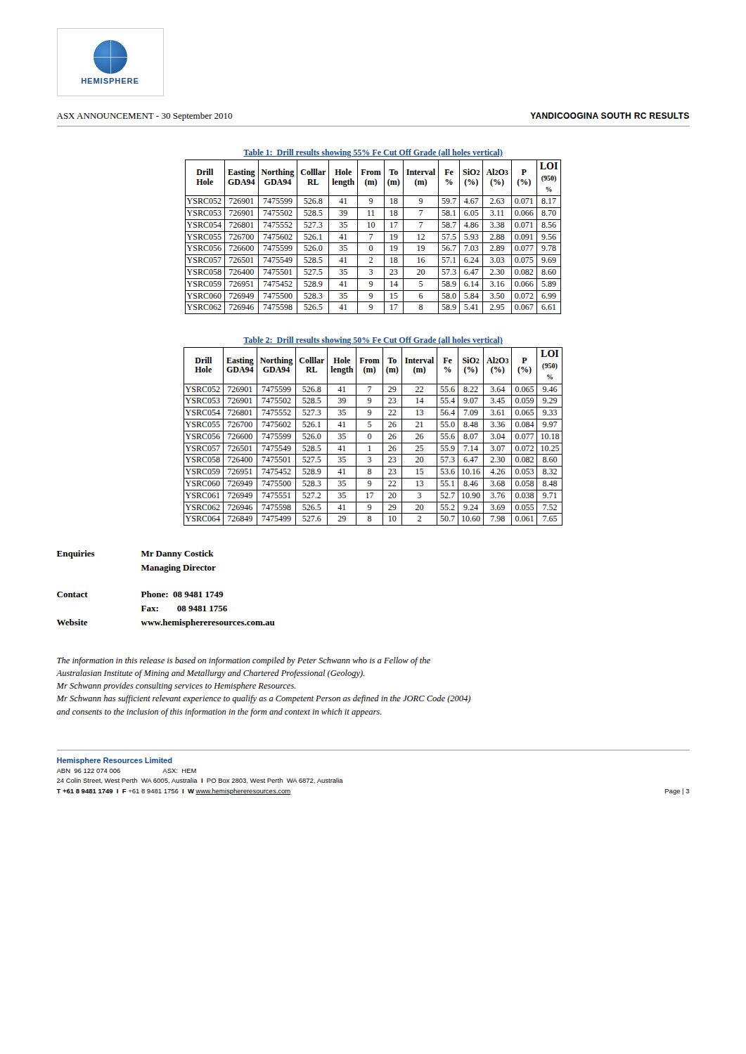HEMISPHERE
ASX ANNOUNCEMENT - 30 September 2010
YANDICOOGINA SOUTH RC RESULTS
Table 1: Drill results showing 55% Fe Cut Off Grade (all holes vertical)
| Drill Hole | Easting GDA94 | Northing GDA94 | Colllar RL | Hole length | From (m) | To (m) | Interval (m) | Fe % | SiO 2 (%) | Al 2 O 3 (%) | P (%) | LOI (950) % |
| --- | --- | --- | --- | --- | --- | --- | --- | --- | --- | --- | --- | --- |
| YSRC052 | 726901 | 7475599 | 526.8 | 41 | 9 | 18 | 9 | 59.7 | 4.67 | 2.63 | 0.071 | 8.17 |
| YSRC053 | 726901 | 7475502 | 528.5 | 39 | 11 | 18 | 7 | 58.1 | 6.05 | 3.11 | 0.066 | 8.70 |
| YSRC054 | 726801 | 7475552 | 527.3 | 35 | 10 | 17 | 7 | 58.7 | 4.86 | 3.38 | 0.071 | 8.56 |
| YSRC055 | 726700 | 7475602 | 526.1 | 41 | 7 | 19 | 12 | 57.5 | 5.93 | 2.88 | 0.091 | 9.56 |
| YSRC056 | 726600 | 7475599 | 526.0 | 35 | 0 | 19 | 19 | 56.7 | 7.03 | 2.89 | 0.077 | 9.78 |
| YSRC057 | 726501 | 7475549 | 528.5 | 41 | 2 | 18 | 16 | 57.1 | 6.24 | 3.03 | 0.075 | 9.69 |
| YSRC058 | 726400 | 7475501 | 527.5 | 35 | 3 | 23 | 20 | 57.3 | 6.47 | 2.30 | 0.082 | 8.60 |
| YSRC059 | 726951 | 7475452 | 528.9 | 41 | 9 | 14 | 5 | 58.9 | 6.14 | 3.16 | 0.066 | 5.89 |
| YSRC060 | 726949 | 7475500 | 528.3 | 35 | 9 | 15 | 6 | 58.0 | 5.84 | 3.50 | 0.072 | 6.99 |
| YSRC062 | 726946 | 7475598 | 526.5 | 41 | 9 | 17 | 8 | 58.9 | 5.41 | 2.95 | 0.067 | 6.61 |
Table 2: Drill results showing 50% Fe Cut Off Grade (all holes vertical)
| Drill Hole | Easting GDA94 | Northing GDA94 | Colllar RL | Hole length | From (m) | To (m) | Interval (m) | Fe % | SiO 2 (%) | Al 2 O 3 (%) | P (%) | LOI (950) % |
| --- | --- | --- | --- | --- | --- | --- | --- | --- | --- | --- | --- | --- |
| YSRC052 | 726901 | 7475599 | 526.8 | 41 | 7 | 29 | 22 | 55.6 | 8.22 | 3.64 | 0.065 | 9.46 |
| YSRC053 | 726901 | 7475502 | 528.5 | 39 | 9 | 23 | 14 | 55.4 | 9.07 | 3.45 | 0.059 | 9.29 |
| YSRC054 | 726801 | 7475552 | 527.3 | 35 | 9 | 22 | 13 | 56.4 | 7.09 | 3.61 | 0.065 | 9.33 |
| YSRC055 | 726700 | 7475602 | 526.1 | 41 | 5 | 26 | 21 | 55.0 | 8.48 | 3.36 | 0.084 | 9.97 |
| YSRC056 | 726600 | 7475599 | 526.0 | 35 | 0 | 26 | 26 | 55.6 | 8.07 | 3.04 | 0.077 | 10.18 |
| YSRC057 | 726501 | 7475549 | 528.5 | 41 | 1 | 26 | 25 | 55.9 | 7.14 | 3.07 | 0.072 | 10.25 |
| YSRC058 | 726400 | 7475501 | 527.5 | 35 | 3 | 23 | 20 | 57.3 | 6.47 | 2.30 | 0.082 | 8.60 |
| YSRC059 | 726951 | 7475452 | 528.9 | 41 | 8 | 23 | 15 | 53.6 | 10.16 | 4.26 | 0.053 | 8.32 |
| YSRC060 | 726949 | 7475500 | 528.3 | 35 | 9 | 22 | 13 | 55.1 | 8.46 | 3.68 | 0.058 | 8.48 |
| YSRC061 | 726949 | 7475551 | 527.2 | 35 | 17 | 20 | 3 | 52.7 | 10.90 | 3.76 | 0.038 | 9.71 |
| YSRC062 | 726946 | 7475598 | 526.5 | 41 | 9 | 29 | 20 | 55.2 | 9.24 | 3.69 | 0.055 | 7.52 |
| YSRC064 | 726849 | 7475499 | 527.6 | 29 | 8 | 10 | 2 | 50.7 | 10.60 | 7.98 | 0.061 | 7.65 |
| Enquiries | Mr Danny Costick |
| | Managing Director |
| Contact | Phone: 08 9481 1749 |
| | Fax: 08 9481 1756 |
| Website | www.hemisphereresources.com.au |
The information in this release is based on information compiled by Peter Schwann who is a Fellow of the
Australasian Institute of Mining and Metallurgy and Chartered Professional (Geology).
Mr Schwann provides consulting services to Hemisphere Resources.
Mr Schwann has sufficient relevant experience to qualify as a Competent Person as defined in the JORC Code (2004)
and consents to the inclusion of this information in the form and context in which it appears.
Hemisphere Resources Limited
ABN 96 122 074 006 ASX: HEM
24 Colin Street, West Perth WA 6005, Australia I PO Box 2803, West Perth WA 6872, Australia
T +61 8 9481 1749 I F +61 8 9481 1756 I W www.hemisphereresources.com Page | 3